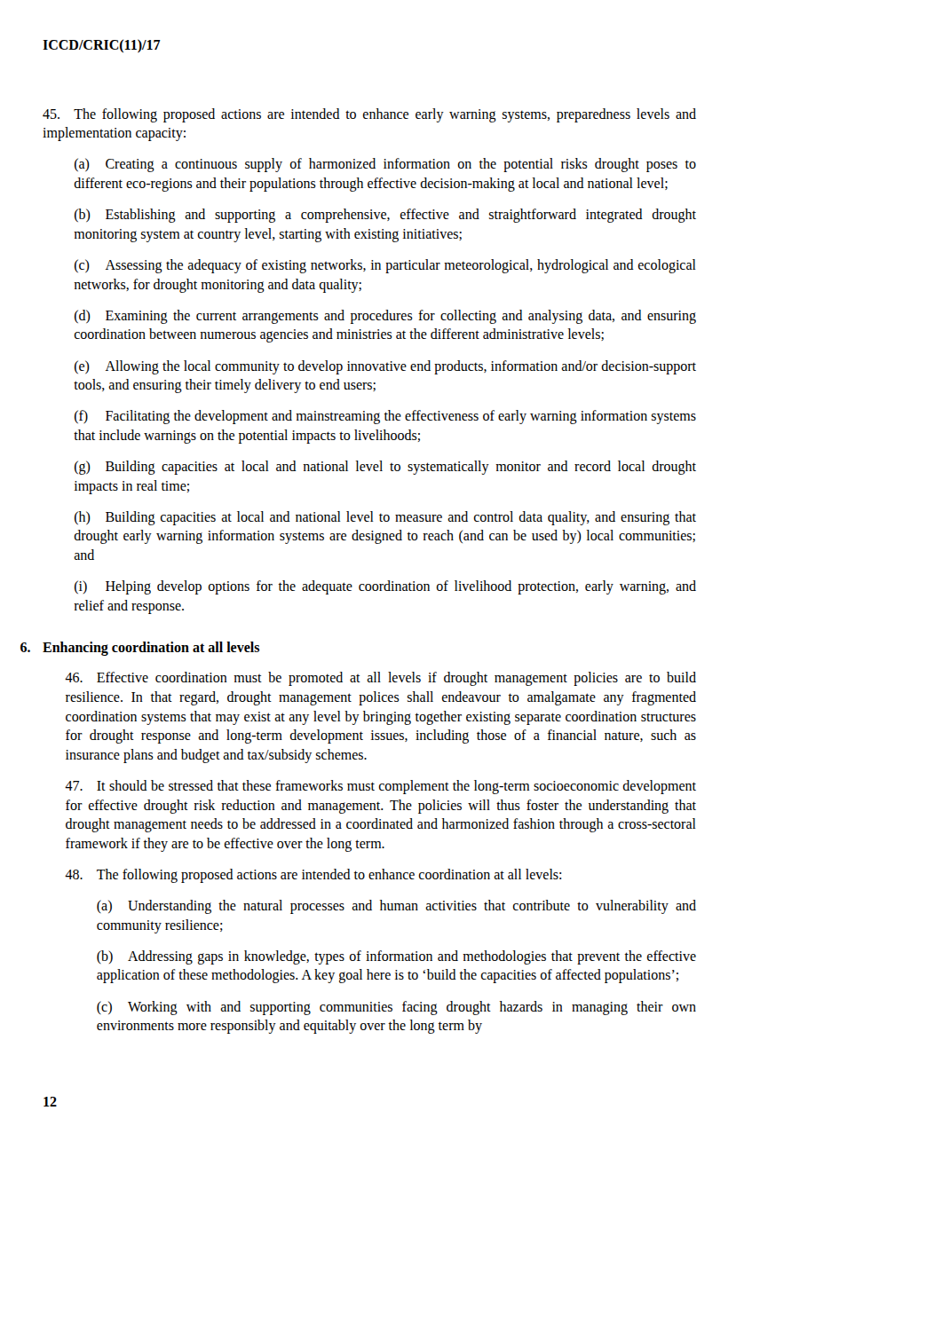ICCD/CRIC(11)/17
45. The following proposed actions are intended to enhance early warning systems, preparedness levels and implementation capacity:
(a) Creating a continuous supply of harmonized information on the potential risks drought poses to different eco-regions and their populations through effective decision-making at local and national level;
(b) Establishing and supporting a comprehensive, effective and straightforward integrated drought monitoring system at country level, starting with existing initiatives;
(c) Assessing the adequacy of existing networks, in particular meteorological, hydrological and ecological networks, for drought monitoring and data quality;
(d) Examining the current arrangements and procedures for collecting and analysing data, and ensuring coordination between numerous agencies and ministries at the different administrative levels;
(e) Allowing the local community to develop innovative end products, information and/or decision-support tools, and ensuring their timely delivery to end users;
(f) Facilitating the development and mainstreaming the effectiveness of early warning information systems that include warnings on the potential impacts to livelihoods;
(g) Building capacities at local and national level to systematically monitor and record local drought impacts in real time;
(h) Building capacities at local and national level to measure and control data quality, and ensuring that drought early warning information systems are designed to reach (and can be used by) local communities; and
(i) Helping develop options for the adequate coordination of livelihood protection, early warning, and relief and response.
6. Enhancing coordination at all levels
46. Effective coordination must be promoted at all levels if drought management policies are to build resilience. In that regard, drought management polices shall endeavour to amalgamate any fragmented coordination systems that may exist at any level by bringing together existing separate coordination structures for drought response and long-term development issues, including those of a financial nature, such as insurance plans and budget and tax/subsidy schemes.
47. It should be stressed that these frameworks must complement the long-term socioeconomic development for effective drought risk reduction and management. The policies will thus foster the understanding that drought management needs to be addressed in a coordinated and harmonized fashion through a cross-sectoral framework if they are to be effective over the long term.
48. The following proposed actions are intended to enhance coordination at all levels:
(a) Understanding the natural processes and human activities that contribute to vulnerability and community resilience;
(b) Addressing gaps in knowledge, types of information and methodologies that prevent the effective application of these methodologies. A key goal here is to ‘build the capacities of affected populations’;
(c) Working with and supporting communities facing drought hazards in managing their own environments more responsibly and equitably over the long term by
12